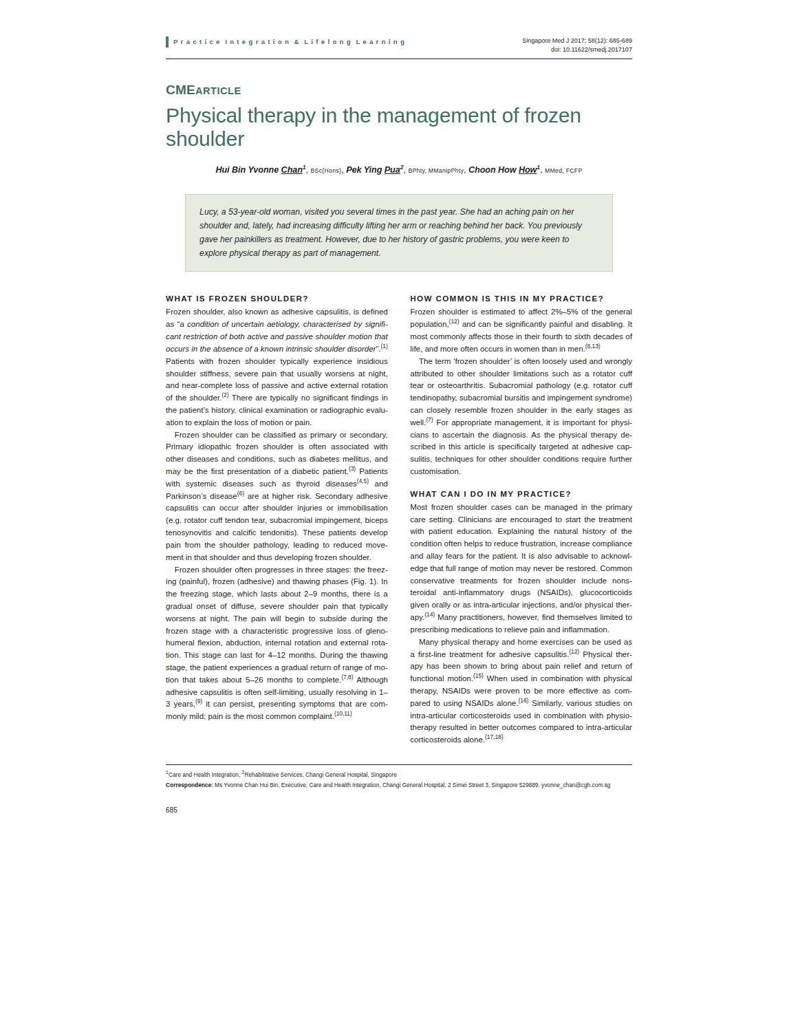P r a c t i c e I n t e g r a t i o n & L i f e l o n g L e a r n i n g
Singapore Med J 2017; 58(12): 685-689
doi: 10.11622/smedj.2017107
CMEARTICLE
Physical therapy in the management of frozen shoulder
Hui Bin Yvonne Chan1, BSc(Hons), Pek Ying Pua2, BPhty, MManipPhty, Choon How How1, MMed, FCFP
Lucy, a 53-year-old woman, visited you several times in the past year. She had an aching pain on her shoulder and, lately, had increasing difficulty lifting her arm or reaching behind her back. You previously gave her painkillers as treatment. However, due to her history of gastric problems, you were keen to explore physical therapy as part of management.
WHAT IS FROZEN SHOULDER?
Frozen shoulder, also known as adhesive capsulitis, is defined as “a condition of uncertain aetiology, characterised by significant restriction of both active and passive shoulder motion that occurs in the absence of a known intrinsic shoulder disorder”.(1) Patients with frozen shoulder typically experience insidious shoulder stiffness, severe pain that usually worsens at night, and near-complete loss of passive and active external rotation of the shoulder.(2) There are typically no significant findings in the patient’s history, clinical examination or radiographic evaluation to explain the loss of motion or pain.
Frozen shoulder can be classified as primary or secondary. Primary idiopathic frozen shoulder is often associated with other diseases and conditions, such as diabetes mellitus, and may be the first presentation of a diabetic patient.(3) Patients with systemic diseases such as thyroid diseases(4,5) and Parkinson’s disease(6) are at higher risk. Secondary adhesive capsulitis can occur after shoulder injuries or immobilisation (e.g. rotator cuff tendon tear, subacromial impingement, biceps tenosynovitis and calcific tendonitis). These patients develop pain from the shoulder pathology, leading to reduced movement in that shoulder and thus developing frozen shoulder.
Frozen shoulder often progresses in three stages: the freezing (painful), frozen (adhesive) and thawing phases (Fig. 1). In the freezing stage, which lasts about 2–9 months, there is a gradual onset of diffuse, severe shoulder pain that typically worsens at night. The pain will begin to subside during the frozen stage with a characteristic progressive loss of glenohumeral flexion, abduction, internal rotation and external rotation. This stage can last for 4–12 months. During the thawing stage, the patient experiences a gradual return of range of motion that takes about 5–26 months to complete.(7,8) Although adhesive capsulitis is often self-limiting, usually resolving in 1–3 years,(9) it can persist, presenting symptoms that are commonly mild; pain is the most common complaint.(10,11)
HOW COMMON IS THIS IN MY PRACTICE?
Frozen shoulder is estimated to affect 2%–5% of the general population,(12) and can be significantly painful and disabling. It most commonly affects those in their fourth to sixth decades of life, and more often occurs in women than in men.(8,13)
The term ‘frozen shoulder’ is often loosely used and wrongly attributed to other shoulder limitations such as a rotator cuff tear or osteoarthritis. Subacromial pathology (e.g. rotator cuff tendinopathy, subacromial bursitis and impingement syndrome) can closely resemble frozen shoulder in the early stages as well.(7) For appropriate management, it is important for physicians to ascertain the diagnosis. As the physical therapy described in this article is specifically targeted at adhesive capsulitis, techniques for other shoulder conditions require further customisation.
WHAT CAN I DO IN MY PRACTICE?
Most frozen shoulder cases can be managed in the primary care setting. Clinicians are encouraged to start the treatment with patient education. Explaining the natural history of the condition often helps to reduce frustration, increase compliance and allay fears for the patient. It is also advisable to acknowledge that full range of motion may never be restored. Common conservative treatments for frozen shoulder include nonsteroidal anti-inflammatory drugs (NSAIDs), glucocorticoids given orally or as intra-articular injections, and/or physical therapy.(14) Many practitioners, however, find themselves limited to prescribing medications to relieve pain and inflammation.
Many physical therapy and home exercises can be used as a first-line treatment for adhesive capsulitis.(12) Physical therapy has been shown to bring about pain relief and return of functional motion.(15) When used in combination with physical therapy, NSAIDs were proven to be more effective as compared to using NSAIDs alone.(16) Similarly, various studies on intra-articular corticosteroids used in combination with physiotherapy resulted in better outcomes compared to intra-articular corticosteroids alone.(17,18)
1Care and Health Integration, 2Rehabilitative Services, Changi General Hospital, Singapore
Correspondence: Ms Yvonne Chan Hui Bin, Executive, Care and Health Integration, Changi General Hospital, 2 Simei Street 3, Singapore 529889. yvonne_chan@cgh.com.sg
685